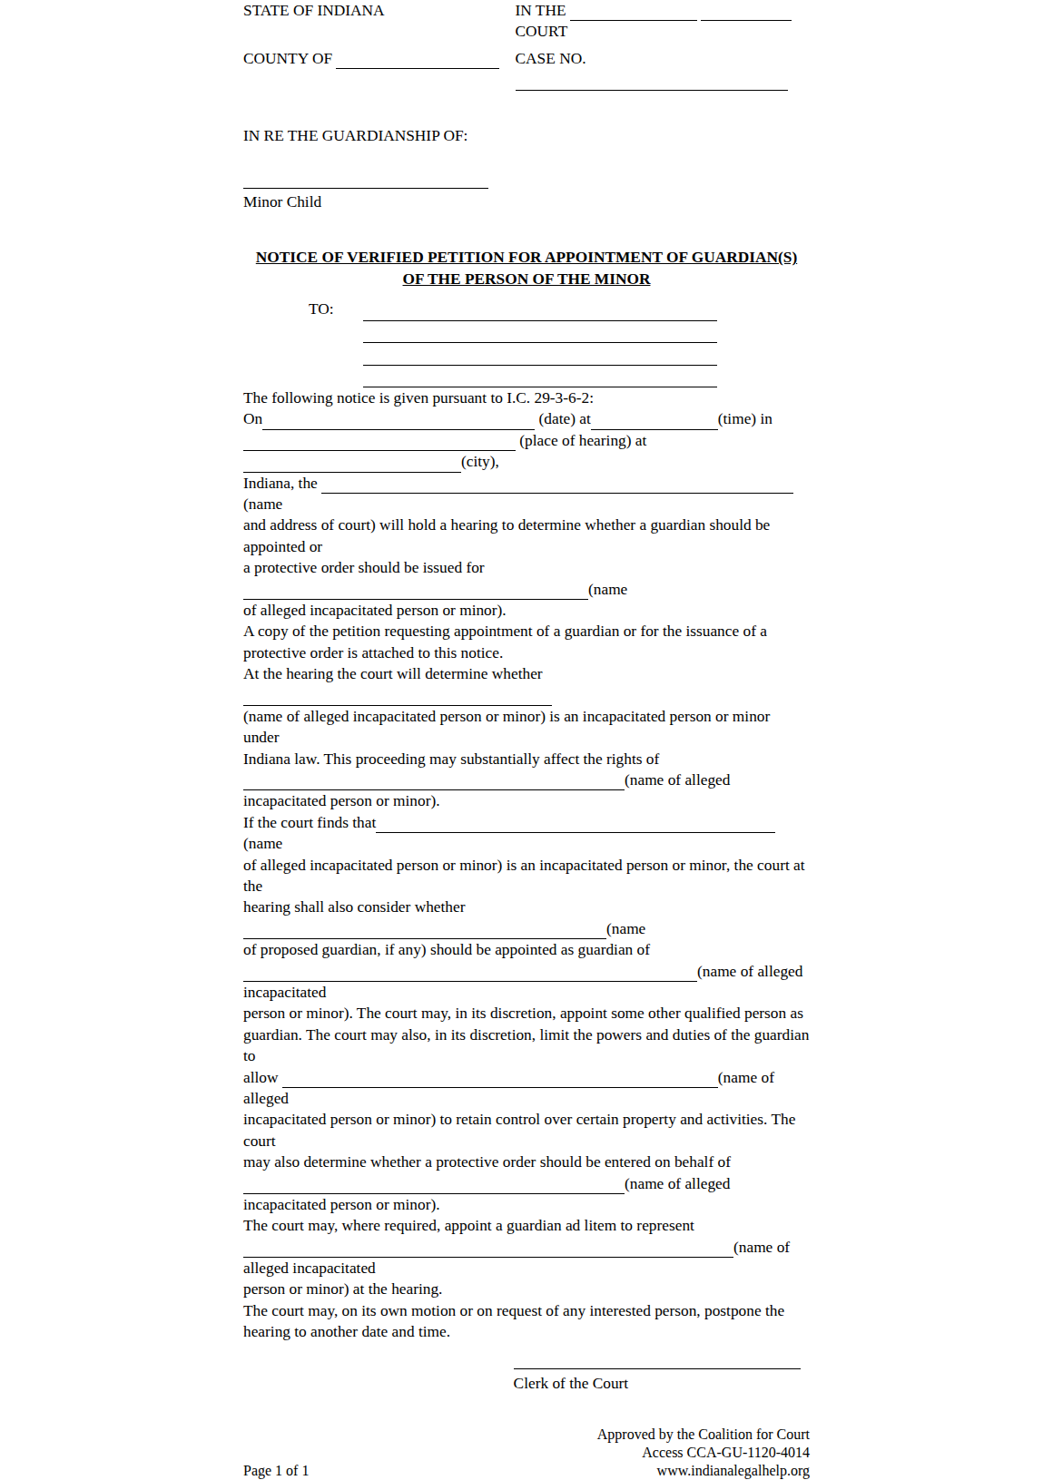STATE OF INDIANA
IN THE COURT
COUNTY OF
CASE NO.
IN RE THE GUARDIANSHIP OF:
Minor Child
NOTICE OF VERIFIED PETITION FOR APPOINTMENT OF GUARDIAN(S) OF THE PERSON OF THE MINOR
TO:
The following notice is given pursuant to I.C. 29-3-6-2:
On (date) at (time) in
(place of hearing) at (city),
Indiana, the (name
and address of court) will hold a hearing to determine whether a guardian should be appointed or
a protective order should be issued for (name
of alleged incapacitated person or minor).
A copy of the petition requesting appointment of a guardian or for the issuance of a
protective order is attached to this notice.
At the hearing the court will determine whether
(name of alleged incapacitated person or minor) is an incapacitated person or minor under
Indiana law. This proceeding may substantially affect the rights of
(name of alleged incapacitated person or minor).
If the court finds that (name
of alleged incapacitated person or minor) is an incapacitated person or minor, the court at the
hearing shall also consider whether (name
of proposed guardian, if any) should be appointed as guardian of
(name of alleged incapacitated
person or minor). The court may, in its discretion, appoint some other qualified person as
guardian. The court may also, in its discretion, limit the powers and duties of the guardian to
allow (name of alleged
incapacitated person or minor) to retain control over certain property and activities. The court
may also determine whether a protective order should be entered on behalf of
(name of alleged incapacitated person or minor).
The court may, where required, appoint a guardian ad litem to represent
(name of alleged incapacitated
person or minor) at the hearing.
The court may, on its own motion or on request of any interested person, postpone the
hearing to another date and time.
Clerk of the Court
Page 1 of 1
Approved by the Coalition for Court
Access CCA-GU-1120-4014
www.indianalegalhelp.org